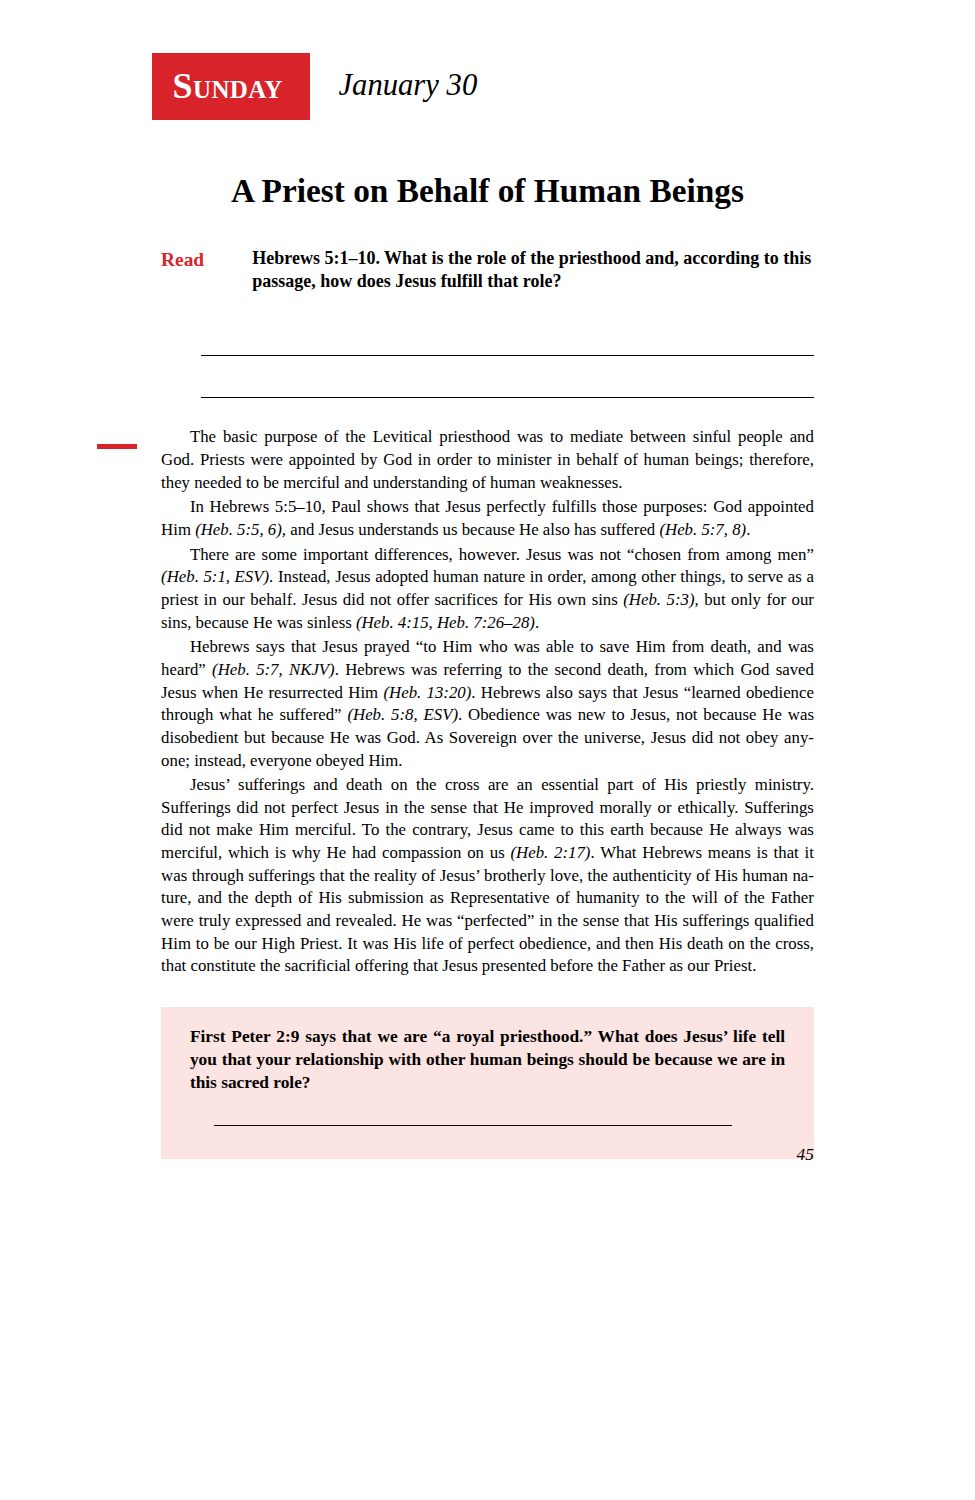Sunday
January 30
A Priest on Behalf of Human Beings
Read
Hebrews 5:1–10. What is the role of the priesthood and, according to this passage, how does Jesus fulfill that role?
The basic purpose of the Levitical priesthood was to mediate between sinful people and God. Priests were appointed by God in order to minister in behalf of human beings; therefore, they needed to be merciful and understanding of human weaknesses.
In Hebrews 5:5–10, Paul shows that Jesus perfectly fulfills those purposes: God appointed Him (Heb. 5:5, 6), and Jesus understands us because He also has suffered (Heb. 5:7, 8).
There are some important differences, however. Jesus was not “chosen from among men” (Heb. 5:1, ESV). Instead, Jesus adopted human nature in order, among other things, to serve as a priest in our behalf. Jesus did not offer sacrifices for His own sins (Heb. 5:3), but only for our sins, because He was sinless (Heb. 4:15, Heb. 7:26–28).
Hebrews says that Jesus prayed “to Him who was able to save Him from death, and was heard” (Heb. 5:7, NKJV). Hebrews was referring to the second death, from which God saved Jesus when He resurrected Him (Heb. 13:20). Hebrews also says that Jesus “learned obedience through what he suffered” (Heb. 5:8, ESV). Obedience was new to Jesus, not because He was disobedient but because He was God. As Sovereign over the universe, Jesus did not obey anyone; instead, everyone obeyed Him.
Jesus’ sufferings and death on the cross are an essential part of His priestly ministry. Sufferings did not perfect Jesus in the sense that He improved morally or ethically. Sufferings did not make Him merciful. To the contrary, Jesus came to this earth because He always was merciful, which is why He had compassion on us (Heb. 2:17). What Hebrews means is that it was through sufferings that the reality of Jesus’ brotherly love, the authenticity of His human nature, and the depth of His submission as Representative of humanity to the will of the Father were truly expressed and revealed. He was “perfected” in the sense that His sufferings qualified Him to be our High Priest. It was His life of perfect obedience, and then His death on the cross, that constitute the sacrificial offering that Jesus presented before the Father as our Priest.
First Peter 2:9 says that we are “a royal priesthood.” What does Jesus’ life tell you that your relationship with other human beings should be because we are in this sacred role?
45